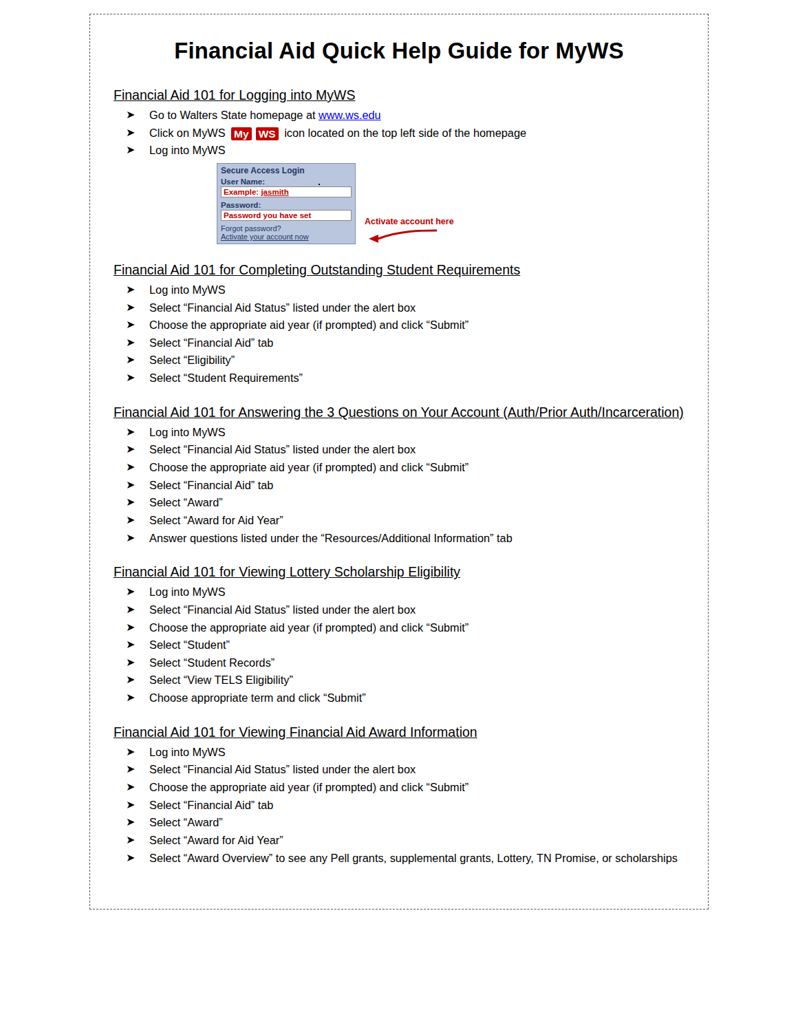Financial Aid Quick Help Guide for MyWS
Financial Aid 101 for Logging into MyWS
Go to Walters State homepage at www.ws.edu
Click on MyWS My WS icon located on the top left side of the homepage
Log into MyWS
Secure Access Login
User Name:
Example: jasmith
Password:
Password you have set
Forgot password?
Activate your account now
Activate account here
Financial Aid 101 for Completing Outstanding Student Requirements
Log into MyWS
Select “Financial Aid Status” listed under the alert box
Choose the appropriate aid year (if prompted) and click “Submit”
Select “Financial Aid” tab
Select “Eligibility”
Select “Student Requirements”
Financial Aid 101 for Answering the 3 Questions on Your Account (Auth/Prior Auth/Incarceration)
Log into MyWS
Select “Financial Aid Status” listed under the alert box
Choose the appropriate aid year (if prompted) and click “Submit”
Select “Financial Aid” tab
Select “Award”
Select “Award for Aid Year”
Answer questions listed under the “Resources/Additional Information” tab
Financial Aid 101 for Viewing Lottery Scholarship Eligibility
Log into MyWS
Select “Financial Aid Status” listed under the alert box
Choose the appropriate aid year (if prompted) and click “Submit”
Select “Student”
Select “Student Records”
Select “View TELS Eligibility”
Choose appropriate term and click “Submit”
Financial Aid 101 for Viewing Financial Aid Award Information
Log into MyWS
Select “Financial Aid Status” listed under the alert box
Choose the appropriate aid year (if prompted) and click “Submit”
Select “Financial Aid” tab
Select “Award”
Select “Award for Aid Year”
Select “Award Overview” to see any Pell grants, supplemental grants, Lottery, TN Promise, or scholarships